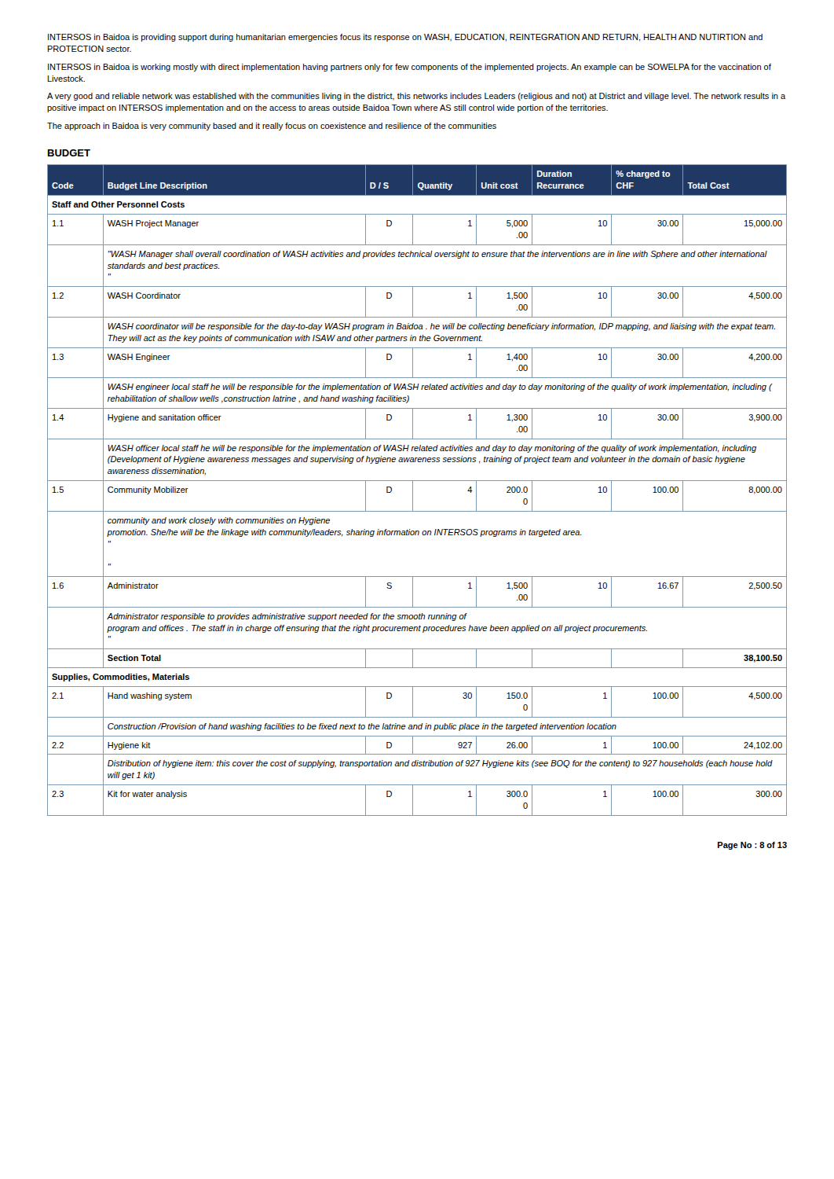INTERSOS in Baidoa is providing support during humanitarian emergencies focus its response on WASH, EDUCATION, REINTEGRATION AND RETURN, HEALTH AND NUTIRTION and PROTECTION sector.
INTERSOS in Baidoa is working mostly with direct implementation having partners only for few components of the implemented projects. An example can be SOWELPA for the vaccination of Livestock.
A very good and reliable network was established with the communities living in the district, this networks includes Leaders (religious and not) at District and village level. The network results in a positive impact on INTERSOS implementation and on the access to areas outside Baidoa Town where AS still control wide portion of the territories.
The approach in Baidoa is very community based and it really focus on coexistence and resilience of the communities
BUDGET
| Code | Budget Line Description | D / S | Quantity | Unit cost | Duration Recurrance | % charged to CHF | Total Cost |
| --- | --- | --- | --- | --- | --- | --- | --- |
| Staff and Other Personnel Costs |
| 1.1 | WASH Project Manager | D | 1 | 5,000 .00 | 10 | 30.00 | 15,000.00 |
| | "WASH Manager shall overall coordination of WASH activities and provides technical oversight to ensure that the interventions are in line with Sphere and other international standards and best practices. " |
| 1.2 | WASH Coordinator | D | 1 | 1,500 .00 | 10 | 30.00 | 4,500.00 |
| | WASH coordinator will be responsible for the day-to-day WASH program in Baidoa . he will be collecting beneficiary information, IDP mapping, and liaising with the expat team. They will act as the key points of communication with ISAW and other partners in the Government. |
| 1.3 | WASH Engineer | D | 1 | 1,400 .00 | 10 | 30.00 | 4,200.00 |
| | WASH engineer local staff he will be responsible for the implementation of WASH related activities and day to day monitoring of the quality of work implementation, including ( rehabilitation of shallow wells ,construction latrine , and hand washing facilities) |
| 1.4 | Hygiene and sanitation officer | D | 1 | 1,300 .00 | 10 | 30.00 | 3,900.00 |
| | WASH officer local staff he will be responsible for the implementation of WASH related activities and day to day monitoring of the quality of work implementation, including (Development of Hygiene awareness messages and supervising of hygiene awareness sessions , training of project team and volunteer in the domain of basic hygiene awareness dissemination, |
| 1.5 | Community Mobilizer | D | 4 | 200.0 0 | 10 | 100.00 | 8,000.00 |
| | community and work closely with communities on Hygiene promotion. She/he will be the linkage with community/leaders, sharing information on INTERSOS programs in targeted area. " " |
| 1.6 | Administrator | S | 1 | 1,500 .00 | 10 | 16.67 | 2,500.50 |
| | Administrator responsible to provides administrative support needed for the smooth running of program and offices . The staff in in charge off ensuring that the right procurement procedures have been applied on all project procurements. " |
| | Section Total | | | | | | 38,100.50 |
| Supplies, Commodities, Materials |
| 2.1 | Hand washing system | D | 30 | 150.0 0 | 1 | 100.00 | 4,500.00 |
| | Construction /Provision of hand washing facilities to be fixed next to the latrine and in public place in the targeted intervention location |
| 2.2 | Hygiene kit | D | 927 | 26.00 | 1 | 100.00 | 24,102.00 |
| | Distribution of hygiene item: this cover the cost of supplying, transportation and distribution of 927 Hygiene kits (see BOQ for the content) to 927 households (each house hold will get 1 kit) |
| 2.3 | Kit for water analysis | D | 1 | 300.0 0 | 1 | 100.00 | 300.00 |
Page No : 8 of 13